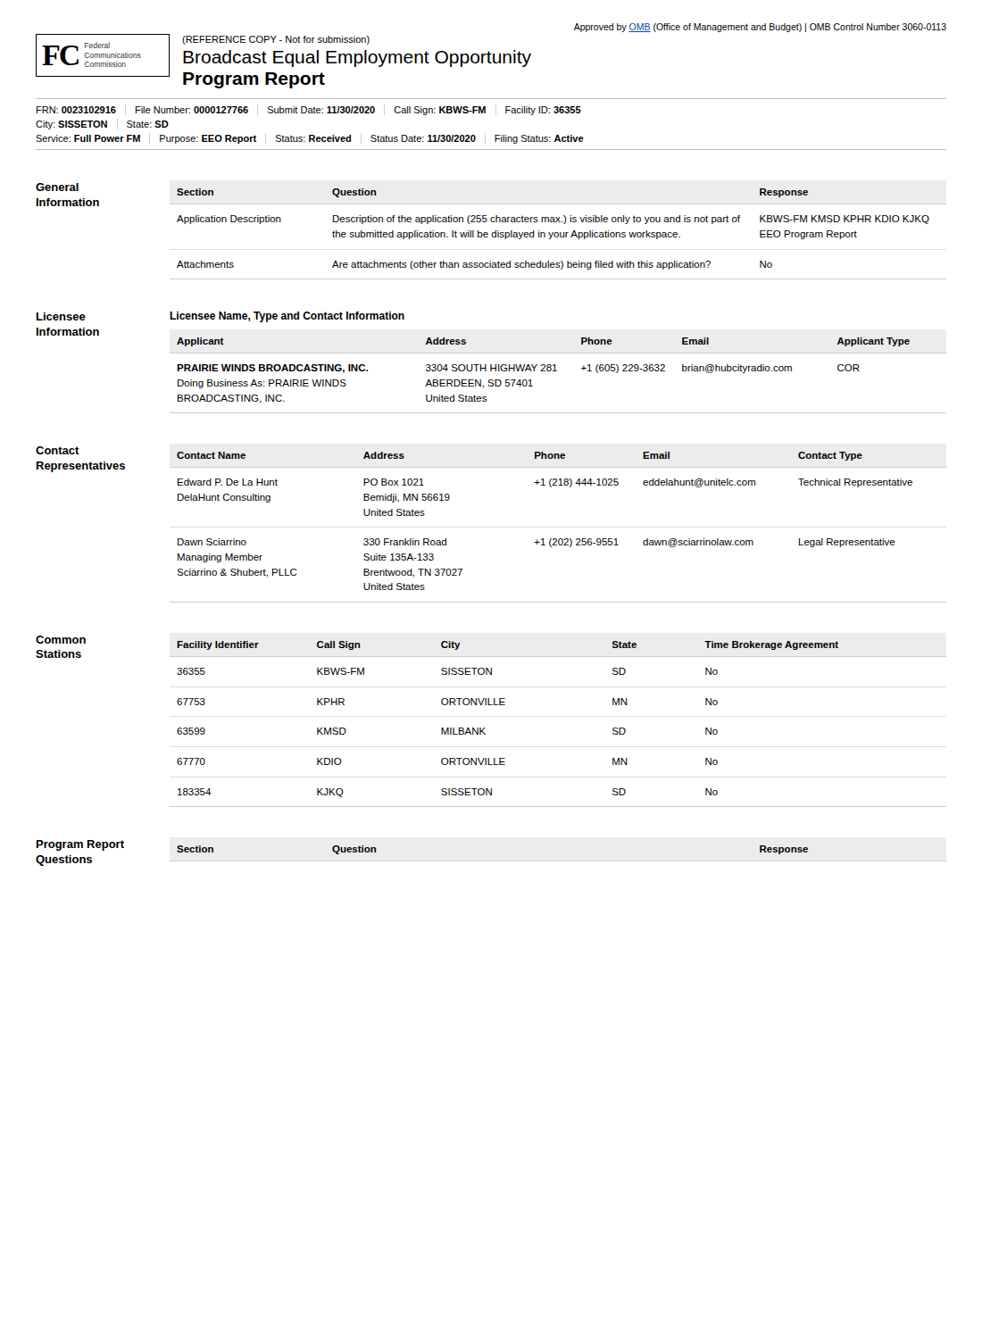Approved by OMB (Office of Management and Budget) | OMB Control Number 3060-0113
FC Federal
Communications
Commission
(REFERENCE COPY - Not for submission)
Broadcast Equal Employment Opportunity Program Report
FRN: 0023102916
File Number: 0000127766
Submit Date: 11/30/2020
Call Sign: KBWS-FM
Facility ID: 36355
City: SISSETON
State: SD
Service: Full Power FM
Purpose: EEO Report
Status: Received
Status Date: 11/30/2020
Filing Status: Active
General
Information
| Section | Question | Response |
| --- | --- | --- |
| Application Description | Description of the application (255 characters max.) is visible only to you and is not part of the submitted application. It will be displayed in your Applications workspace. | KBWS-FM KMSD KPHR KDIO KJKQ EEO Program Report |
| Attachments | Are attachments (other than associated schedules) being filed with this application? | No |
Licensee
Information
Licensee Name, Type and Contact Information
| Applicant | Address | Phone | Email | Applicant Type |
| --- | --- | --- | --- | --- |
| PRAIRIE WINDS BROADCASTING, INC. Doing Business As: PRAIRIE WINDS BROADCASTING, INC. | 3304 SOUTH HIGHWAY 281 ABERDEEN, SD 57401 United States | +1 (605) 229-3632 | brian@hubcityradio.com | COR |
Contact
Representatives
| Contact Name | Address | Phone | Email | Contact Type |
| --- | --- | --- | --- | --- |
| Edward P. De La Hunt DelaHunt Consulting | PO Box 1021 Bemidji, MN 56619 United States | +1 (218) 444-1025 | eddelahunt@unitelc.com | Technical Representative |
| Dawn Sciarrino Managing Member Sciarrino & Shubert, PLLC | 330 Franklin Road Suite 135A-133 Brentwood, TN 37027 United States | +1 (202) 256-9551 | dawn@sciarrinolaw.com | Legal Representative |
Common
Stations
| Facility Identifier | Call Sign | City | State | Time Brokerage Agreement |
| --- | --- | --- | --- | --- |
| 36355 | KBWS-FM | SISSETON | SD | No |
| 67753 | KPHR | ORTONVILLE | MN | No |
| 63599 | KMSD | MILBANK | SD | No |
| 67770 | KDIO | ORTONVILLE | MN | No |
| 183354 | KJKQ | SISSETON | SD | No |
Program Report
Questions
| Section | Question | Response |
| --- | --- | --- |